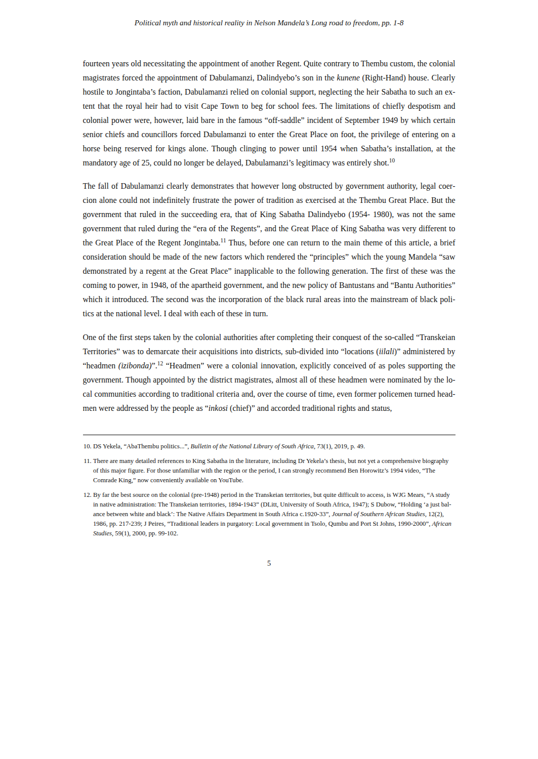Political myth and historical reality in Nelson Mandela’s Long road to freedom, pp. 1-8
fourteen years old necessitating the appointment of another Regent. Quite contrary to Thembu custom, the colonial magistrates forced the appointment of Dabulamanzi, Dalindyebo’s son in the kunene (Right-Hand) house. Clearly hostile to Jongintaba’s faction, Dabulamanzi relied on colonial support, neglecting the heir Sabatha to such an extent that the royal heir had to visit Cape Town to beg for school fees. The limitations of chiefly despotism and colonial power were, however, laid bare in the famous “off-saddle” incident of September 1949 by which certain senior chiefs and councillors forced Dabulamanzi to enter the Great Place on foot, the privilege of entering on a horse being reserved for kings alone. Though clinging to power until 1954 when Sabatha’s installation, at the mandatory age of 25, could no longer be delayed, Dabulamanzi’s legitimacy was entirely shot.10
The fall of Dabulamanzi clearly demonstrates that however long obstructed by government authority, legal coercion alone could not indefinitely frustrate the power of tradition as exercised at the Thembu Great Place. But the government that ruled in the succeeding era, that of King Sabatha Dalindyebo (1954- 1980), was not the same government that ruled during the “era of the Regents”, and the Great Place of King Sabatha was very different to the Great Place of the Regent Jongintaba.11 Thus, before one can return to the main theme of this article, a brief consideration should be made of the new factors which rendered the “principles” which the young Mandela “saw demonstrated by a regent at the Great Place” inapplicable to the following generation. The first of these was the coming to power, in 1948, of the apartheid government, and the new policy of Bantustans and “Bantu Authorities” which it introduced. The second was the incorporation of the black rural areas into the mainstream of black politics at the national level. I deal with each of these in turn.
One of the first steps taken by the colonial authorities after completing their conquest of the so-called “Transkeian Territories” was to demarcate their acquisitions into districts, sub-divided into “locations (iilali)” administered by “headmen (izibonda)”.12 “Headmen” were a colonial innovation, explicitly conceived of as poles supporting the government. Though appointed by the district magistrates, almost all of these headmen were nominated by the local communities according to traditional criteria and, over the course of time, even former policemen turned headmen were addressed by the people as “inkosi (chief)” and accorded traditional rights and status,
DS Yekela, “AbaThembu politics...”, Bulletin of the National Library of South Africa, 73(1), 2019, p. 49.
There are many detailed references to King Sabatha in the literature, including Dr Yekela’s thesis, but not yet a comprehensive biography of this major figure. For those unfamiliar with the region or the period, I can strongly recommend Ben Horowitz’s 1994 video, “The Comrade King,” now conveniently available on YouTube.
By far the best source on the colonial (pre-1948) period in the Transkeian territories, but quite difficult to access, is WJG Mears, “A study in native administration: The Transkeian territories, 1894-1943” (DLitt, University of South Africa, 1947); S Dubow, “Holding ‘a just balance between white and black’: The Native Affairs Department in South Africa c.1920-33”, Journal of Southern African Studies, 12(2), 1986, pp. 217-239; J Peires, “Traditional leaders in purgatory: Local government in Tsolo, Qumbu and Port St Johns, 1990-2000”, African Studies, 59(1), 2000, pp. 99-102.
5